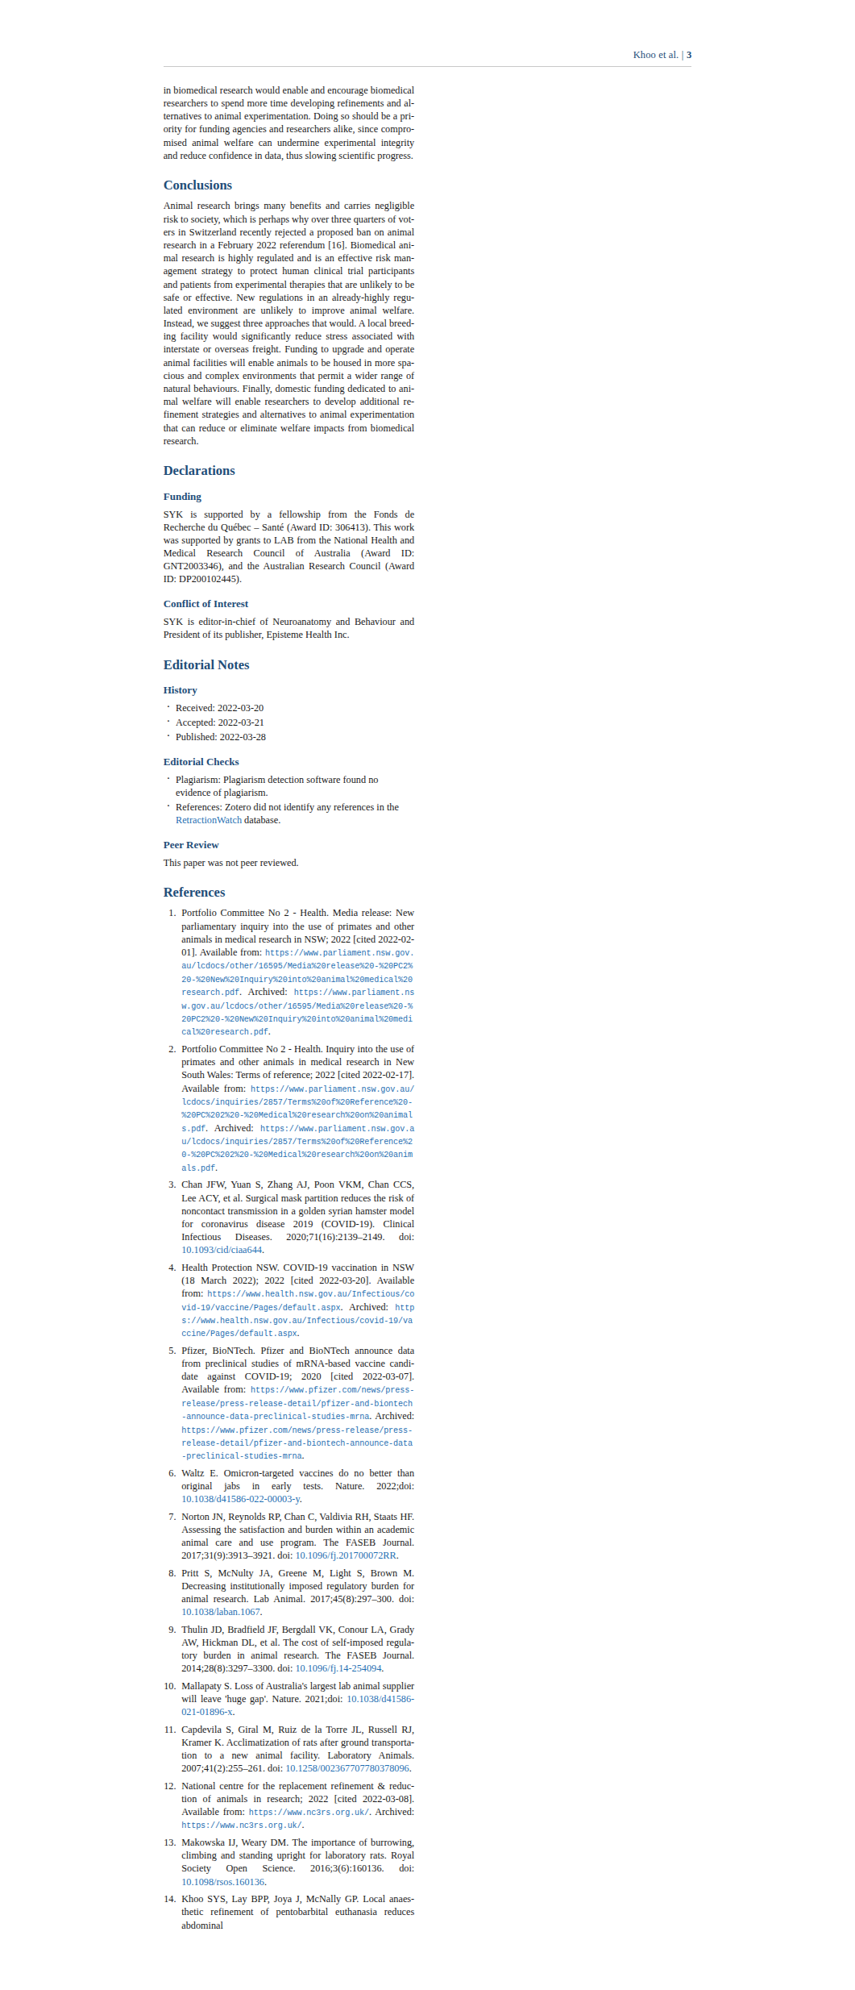Khoo et al.|3
in biomedical research would enable and encourage biomedical researchers to spend more time developing refinements and alternatives to animal experimentation. Doing so should be a priority for funding agencies and researchers alike, since compromised animal welfare can undermine experimental integrity and reduce confidence in data, thus slowing scientific progress.
Conclusions
Animal research brings many benefits and carries negligible risk to society, which is perhaps why over three quarters of voters in Switzerland recently rejected a proposed ban on animal research in a February 2022 referendum [16]. Biomedical animal research is highly regulated and is an effective risk management strategy to protect human clinical trial participants and patients from experimental therapies that are unlikely to be safe or effective. New regulations in an already-highly regulated environment are unlikely to improve animal welfare. Instead, we suggest three approaches that would. A local breeding facility would significantly reduce stress associated with interstate or overseas freight. Funding to upgrade and operate animal facilities will enable animals to be housed in more spacious and complex environments that permit a wider range of natural behaviours. Finally, domestic funding dedicated to animal welfare will enable researchers to develop additional refinement strategies and alternatives to animal experimentation that can reduce or eliminate welfare impacts from biomedical research.
Declarations
Funding
SYK is supported by a fellowship from the Fonds de Recherche du Québec – Santé (Award ID: 306413). This work was supported by grants to LAB from the National Health and Medical Research Council of Australia (Award ID: GNT2003346), and the Australian Research Council (Award ID: DP200102445).
Conflict of Interest
SYK is editor-in-chief of Neuroanatomy and Behaviour and President of its publisher, Episteme Health Inc.
Editorial Notes
History
Received: 2022-03-20
Accepted: 2022-03-21
Published: 2022-03-28
Editorial Checks
Plagiarism: Plagiarism detection software found no evidence of plagiarism.
References: Zotero did not identify any references in the RetractionWatch database.
Peer Review
This paper was not peer reviewed.
References
Portfolio Committee No 2 - Health. Media release: New parliamentary inquiry into the use of primates and other animals in medical research in NSW; 2022 [cited 2022-02-01]. Available from: https://www.parliament.nsw.gov.au/lcdocs/other/16595/Media%20release%20-%20PC2%20-%20New%20Inquiry%20into%20animal%20medical%20research.pdf. Archived: https://www.parliament.nsw.gov.au/lcdocs/other/16595/Media%20release%20-%20PC2%20-%20New%20Inquiry%20into%20animal%20medical%20research.pdf.
Portfolio Committee No 2 - Health. Inquiry into the use of primates and other animals in medical research in New South Wales: Terms of reference; 2022 [cited 2022-02-17]. Available from: https://www.parliament.nsw.gov.au/lcdocs/inquiries/2857/Terms%20of%20Reference%20-%20PC%202%20-%20Medical%20research%20on%20animals.pdf. Archived: https://www.parliament.nsw.gov.au/lcdocs/inquiries/2857/Terms%20of%20Reference%20-%20PC%202%20-%20Medical%20research%20on%20animals.pdf.
Chan JFW, Yuan S, Zhang AJ, Poon VKM, Chan CCS, Lee ACY, et al. Surgical mask partition reduces the risk of noncontact transmission in a golden syrian hamster model for coronavirus disease 2019 (COVID-19). Clinical Infectious Diseases. 2020;71(16):2139–2149. doi: 10.1093/cid/ciaa644.
Health Protection NSW. COVID-19 vaccination in NSW (18 March 2022); 2022 [cited 2022-03-20]. Available from: https://www.health.nsw.gov.au/Infectious/covid-19/vaccine/Pages/default.aspx. Archived: https://www.health.nsw.gov.au/Infectious/covid-19/vaccine/Pages/default.aspx.
Pfizer, BioNTech. Pfizer and BioNTech announce data from preclinical studies of mRNA-based vaccine candidate against COVID-19; 2020 [cited 2022-03-07]. Available from: https://www.pfizer.com/news/press-release/press-release-detail/pfizer-and-biontech-announce-data-preclinical-studies-mrna. Archived: https://www.pfizer.com/news/press-release/press-release-detail/pfizer-and-biontech-announce-data-preclinical-studies-mrna.
Waltz E. Omicron-targeted vaccines do no better than original jabs in early tests. Nature. 2022;doi: 10.1038/d41586-022-00003-y.
Norton JN, Reynolds RP, Chan C, Valdivia RH, Staats HF. Assessing the satisfaction and burden within an academic animal care and use program. The FASEB Journal. 2017;31(9):3913–3921. doi: 10.1096/fj.201700072RR.
Pritt S, McNulty JA, Greene M, Light S, Brown M. Decreasing institutionally imposed regulatory burden for animal research. Lab Animal. 2017;45(8):297–300. doi: 10.1038/laban.1067.
Thulin JD, Bradfield JF, Bergdall VK, Conour LA, Grady AW, Hickman DL, et al. The cost of self-imposed regulatory burden in animal research. The FASEB Journal. 2014;28(8):3297–3300. doi: 10.1096/fj.14-254094.
Mallapaty S. Loss of Australia's largest lab animal supplier will leave 'huge gap'. Nature. 2021;doi: 10.1038/d41586-021-01896-x.
Capdevila S, Giral M, Ruiz de la Torre JL, Russell RJ, Kramer K. Acclimatization of rats after ground transportation to a new animal facility. Laboratory Animals. 2007;41(2):255–261. doi: 10.1258/002367707780378096.
National centre for the replacement refinement & reduction of animals in research; 2022 [cited 2022-03-08]. Available from: https://www.nc3rs.org.uk/. Archived: https://www.nc3rs.org.uk/.
Makowska IJ, Weary DM. The importance of burrowing, climbing and standing upright for laboratory rats. Royal Society Open Science. 2016;3(6):160136. doi: 10.1098/rsos.160136.
Khoo SYS, Lay BPP, Joya J, McNally GP. Local anaesthetic refinement of pentobarbital euthanasia reduces abdominal